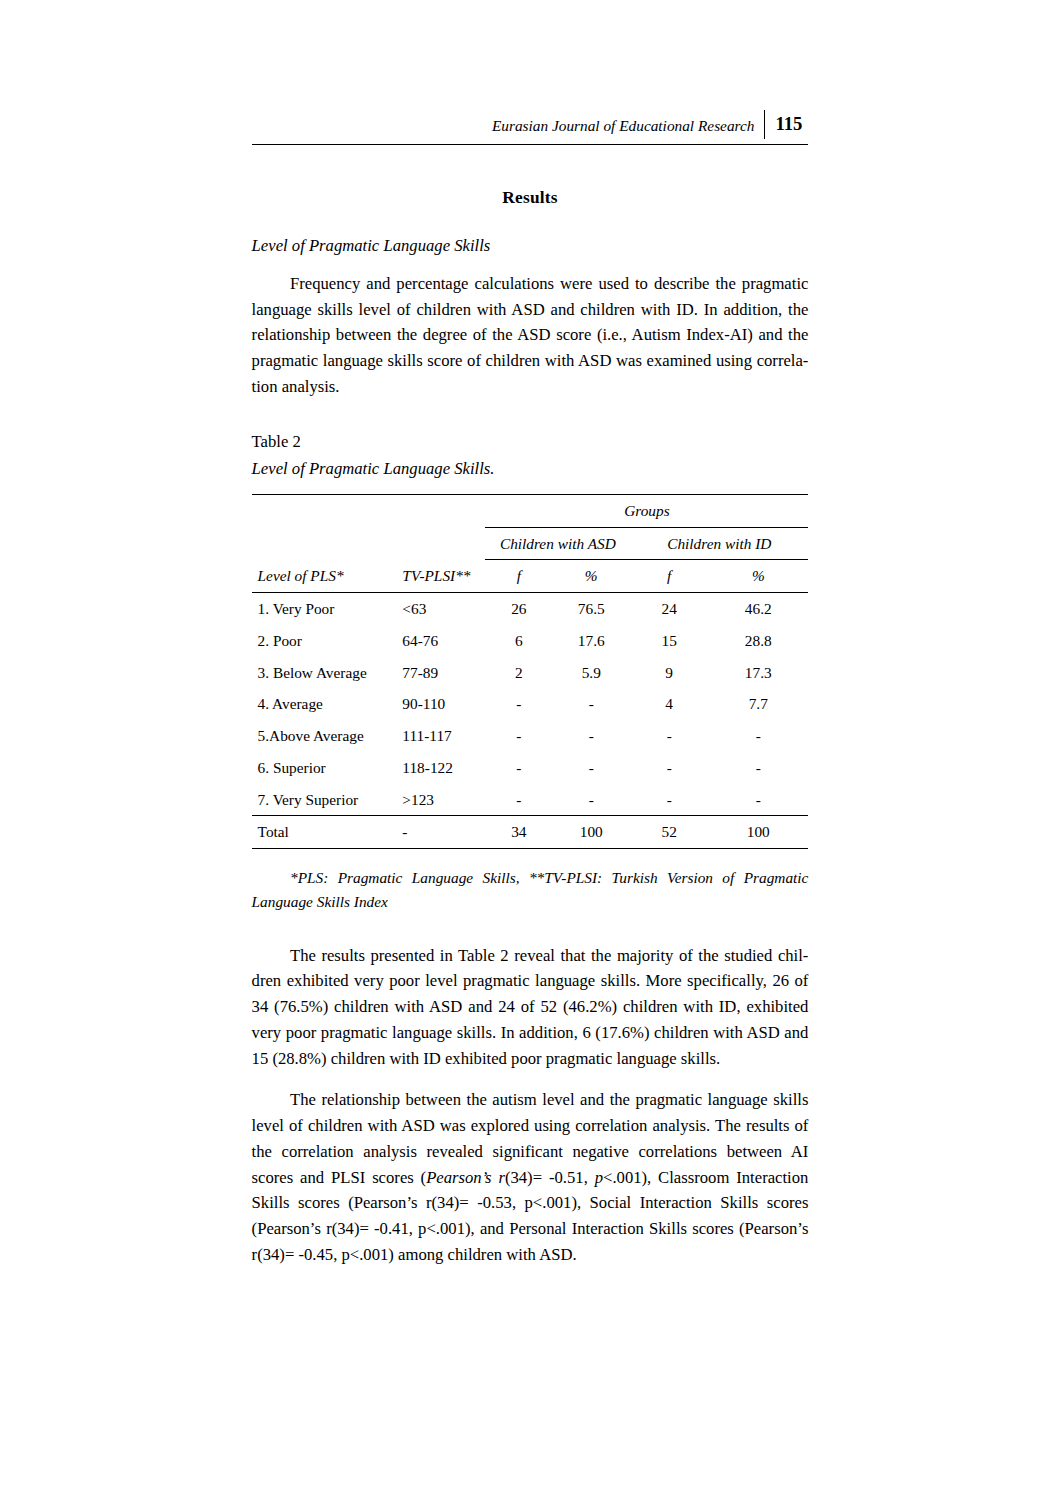Eurasian Journal of Educational Research
115
Results
Level of Pragmatic Language Skills
Frequency and percentage calculations were used to describe the pragmatic language skills level of children with ASD and children with ID. In addition, the relationship between the degree of the ASD score (i.e., Autism Index-AI) and the pragmatic language skills score of children with ASD was examined using correlation analysis.
Table 2
Level of Pragmatic Language Skills.
| | | Groups |
| --- | --- | --- |
| | | Children with ASD | Children with ID |
| Level of PLS* | TV-PLSI** | f | % | f | % |
| 1. Very Poor | <63 | 26 | 76.5 | 24 | 46.2 |
| 2. Poor | 64-76 | 6 | 17.6 | 15 | 28.8 |
| 3. Below Average | 77-89 | 2 | 5.9 | 9 | 17.3 |
| 4. Average | 90-110 | - | - | 4 | 7.7 |
| 5.Above Average | 111-117 | - | - | - | - |
| 6. Superior | 118-122 | - | - | - | - |
| 7. Very Superior | >123 | - | - | - | - |
| Total | - | 34 | 100 | 52 | 100 |
*PLS: Pragmatic Language Skills, **TV-PLSI: Turkish Version of Pragmatic Language Skills Index
The results presented in Table 2 reveal that the majority of the studied children exhibited very poor level pragmatic language skills. More specifically, 26 of 34 (76.5%) children with ASD and 24 of 52 (46.2%) children with ID, exhibited very poor pragmatic language skills. In addition, 6 (17.6%) children with ASD and 15 (28.8%) children with ID exhibited poor pragmatic language skills.
The relationship between the autism level and the pragmatic language skills level of children with ASD was explored using correlation analysis. The results of the correlation analysis revealed significant negative correlations between AI scores and PLSI scores (Pearson’s r(34)= -0.51, p<.001), Classroom Interaction Skills scores (Pearson’s r(34)= -0.53, p<.001), Social Interaction Skills scores (Pearson’s r(34)= -0.41, p<.001), and Personal Interaction Skills scores (Pearson’s r(34)= -0.45, p<.001) among children with ASD.